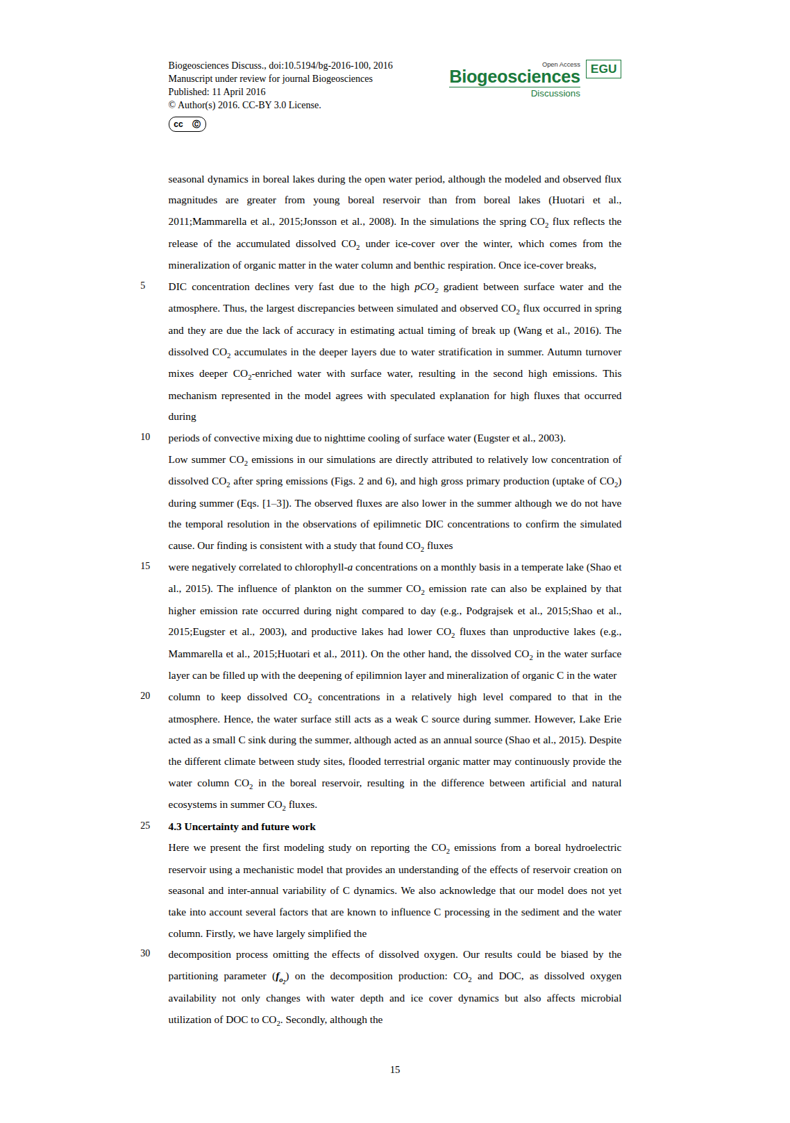Biogeosciences Discuss., doi:10.5194/bg-2016-100, 2016
Manuscript under review for journal Biogeosciences
Published: 11 April 2016
© Author(s) 2016. CC-BY 3.0 License.
ccⒸ
Open Access
Biogeosciences
Discussions
EGU
seasonal dynamics in boreal lakes during the open water period, although the modeled and observed flux magnitudes are greater from young boreal reservoir than from boreal lakes (Huotari et al., 2011;Mammarella et al., 2015;Jonsson et al., 2008). In the simulations the spring CO2 flux reflects the release of the accumulated dissolved CO2 under ice-cover over the winter, which comes from the mineralization of organic matter in the water column and benthic respiration. Once ice-cover breaks,
5 DIC concentration declines very fast due to the high pCO2 gradient between surface water and the atmosphere. Thus, the largest discrepancies between simulated and observed CO2 flux occurred in spring and they are due the lack of accuracy in estimating actual timing of break up (Wang et al., 2016). The dissolved CO2 accumulates in the deeper layers due to water stratification in summer. Autumn turnover mixes deeper CO2-enriched water with surface water, resulting in the second high emissions. This mechanism represented in the model agrees with speculated explanation for high fluxes that occurred during
10periods of convective mixing due to nighttime cooling of surface water (Eugster et al., 2003).
Low summer CO2 emissions in our simulations are directly attributed to relatively low concentration of dissolved CO2 after spring emissions (Figs. 2 and 6), and high gross primary production (uptake of CO2) during summer (Eqs. [1–3]). The observed fluxes are also lower in the summer although we do not have the temporal resolution in the observations of epilimnetic DIC concentrations to confirm the simulated cause. Our finding is consistent with a study that found CO2 fluxes
15were negatively correlated to chlorophyll-a concentrations on a monthly basis in a temperate lake (Shao et al., 2015). The influence of plankton on the summer CO2 emission rate can also be explained by that higher emission rate occurred during night compared to day (e.g., Podgrajsek et al., 2015;Shao et al., 2015;Eugster et al., 2003), and productive lakes had lower CO2 fluxes than unproductive lakes (e.g., Mammarella et al., 2015;Huotari et al., 2011). On the other hand, the dissolved CO2 in the water surface layer can be filled up with the deepening of epilimnion layer and mineralization of organic C in the water
20column to keep dissolved CO2 concentrations in a relatively high level compared to that in the atmosphere. Hence, the water surface still acts as a weak C source during summer. However, Lake Erie acted as a small C sink during the summer, although acted as an annual source (Shao et al., 2015). Despite the different climate between study sites, flooded terrestrial organic matter may continuously provide the water column CO2 in the boreal reservoir, resulting in the difference between artificial and natural ecosystems in summer CO2 fluxes.
254.3 Uncertainty and future work
Here we present the first modeling study on reporting the CO2 emissions from a boreal hydroelectric reservoir using a mechanistic model that provides an understanding of the effects of reservoir creation on seasonal and inter-annual variability of C dynamics. We also acknowledge that our model does not yet take into account several factors that are known to influence C processing in the sediment and the water column. Firstly, we have largely simplified the
30decomposition process omitting the effects of dissolved oxygen. Our results could be biased by the partitioning parameter (fo2) on the decomposition production: CO2 and DOC, as dissolved oxygen availability not only changes with water depth and ice cover dynamics but also affects microbial utilization of DOC to CO2. Secondly, although the
15